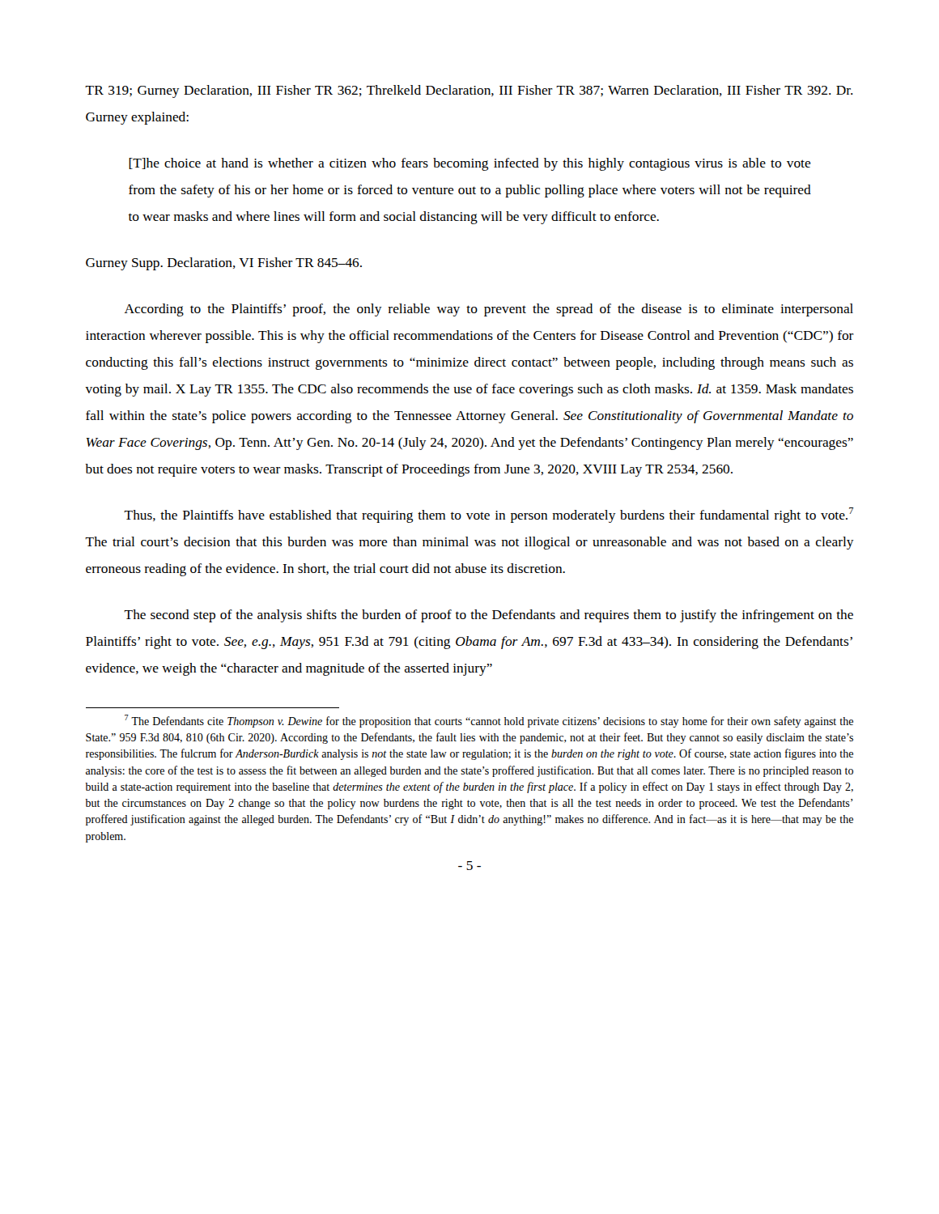TR 319; Gurney Declaration, III Fisher TR 362; Threlkeld Declaration, III Fisher TR 387; Warren Declaration, III Fisher TR 392. Dr. Gurney explained:
[T]he choice at hand is whether a citizen who fears becoming infected by this highly contagious virus is able to vote from the safety of his or her home or is forced to venture out to a public polling place where voters will not be required to wear masks and where lines will form and social distancing will be very difficult to enforce.
Gurney Supp. Declaration, VI Fisher TR 845–46.
According to the Plaintiffs’ proof, the only reliable way to prevent the spread of the disease is to eliminate interpersonal interaction wherever possible. This is why the official recommendations of the Centers for Disease Control and Prevention (“CDC”) for conducting this fall’s elections instruct governments to “minimize direct contact” between people, including through means such as voting by mail. X Lay TR 1355. The CDC also recommends the use of face coverings such as cloth masks. Id. at 1359. Mask mandates fall within the state’s police powers according to the Tennessee Attorney General. See Constitutionality of Governmental Mandate to Wear Face Coverings, Op. Tenn. Att’y Gen. No. 20-14 (July 24, 2020). And yet the Defendants’ Contingency Plan merely “encourages” but does not require voters to wear masks. Transcript of Proceedings from June 3, 2020, XVIII Lay TR 2534, 2560.
Thus, the Plaintiffs have established that requiring them to vote in person moderately burdens their fundamental right to vote.7 The trial court’s decision that this burden was more than minimal was not illogical or unreasonable and was not based on a clearly erroneous reading of the evidence. In short, the trial court did not abuse its discretion.
The second step of the analysis shifts the burden of proof to the Defendants and requires them to justify the infringement on the Plaintiffs’ right to vote. See, e.g., Mays, 951 F.3d at 791 (citing Obama for Am., 697 F.3d at 433–34). In considering the Defendants’ evidence, we weigh the “character and magnitude of the asserted injury”
7 The Defendants cite Thompson v. Dewine for the proposition that courts “cannot hold private citizens’ decisions to stay home for their own safety against the State.” 959 F.3d 804, 810 (6th Cir. 2020). According to the Defendants, the fault lies with the pandemic, not at their feet. But they cannot so easily disclaim the state’s responsibilities. The fulcrum for Anderson-Burdick analysis is not the state law or regulation; it is the burden on the right to vote. Of course, state action figures into the analysis: the core of the test is to assess the fit between an alleged burden and the state’s proffered justification. But that all comes later. There is no principled reason to build a state-action requirement into the baseline that determines the extent of the burden in the first place. If a policy in effect on Day 1 stays in effect through Day 2, but the circumstances on Day 2 change so that the policy now burdens the right to vote, then that is all the test needs in order to proceed. We test the Defendants’ proffered justification against the alleged burden. The Defendants’ cry of “But I didn’t do anything!” makes no difference. And in fact—as it is here—that may be the problem.
- 5 -